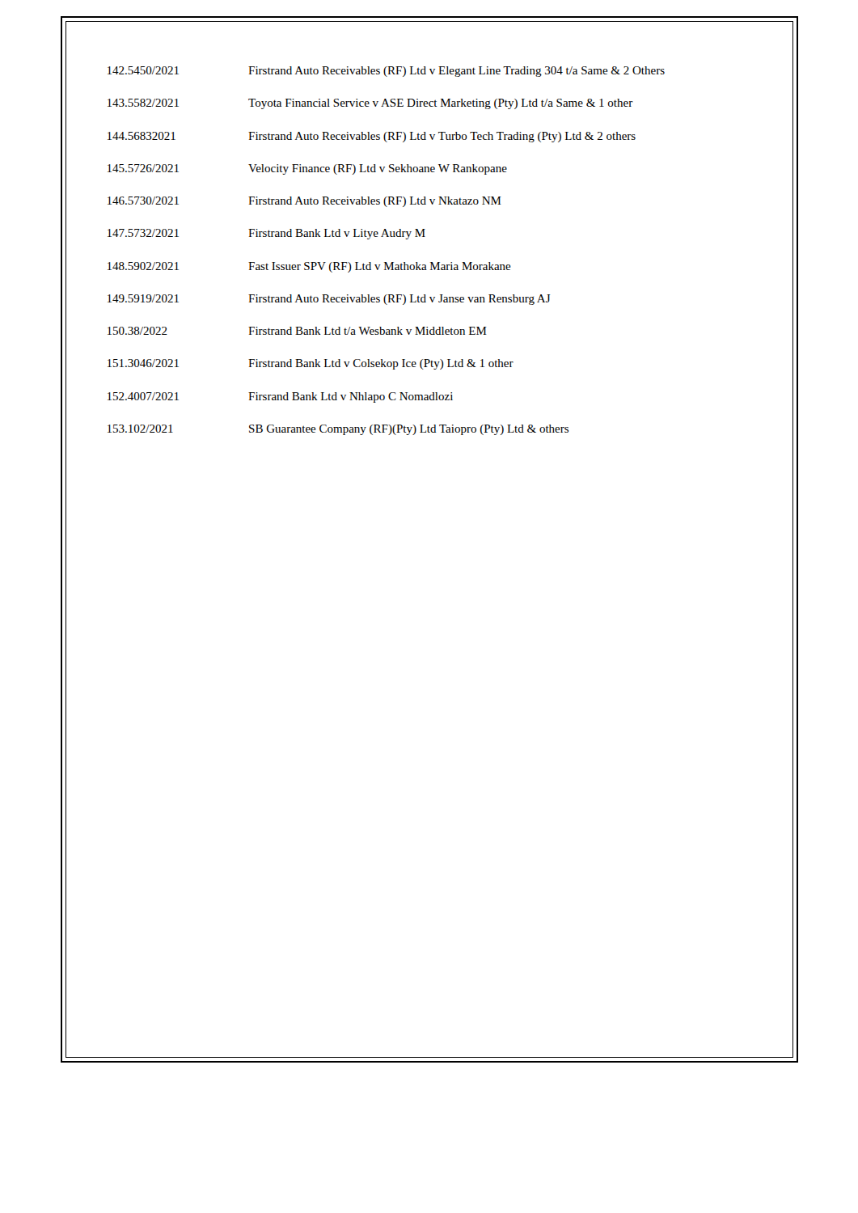| 142.5450/2021 | Firstrand Auto Receivables (RF) Ltd v Elegant Line Trading 304 t/a Same & 2 Others |
| 143.5582/2021 | Toyota Financial Service v ASE Direct Marketing (Pty) Ltd t/a Same & 1 other |
| 144.56832021 | Firstrand Auto Receivables (RF) Ltd v Turbo Tech Trading (Pty) Ltd & 2 others |
| 145.5726/2021 | Velocity Finance (RF) Ltd v Sekhoane W Rankopane |
| 146.5730/2021 | Firstrand Auto Receivables (RF) Ltd v Nkatazo NM |
| 147.5732/2021 | Firstrand Bank Ltd v Litye Audry M |
| 148.5902/2021 | Fast Issuer SPV (RF) Ltd v Mathoka Maria Morakane |
| 149.5919/2021 | Firstrand Auto Receivables (RF) Ltd v Janse van Rensburg AJ |
| 150.38/2022 | Firstrand Bank Ltd t/a Wesbank v Middleton EM |
| 151.3046/2021 | Firstrand Bank Ltd v Colsekop Ice (Pty) Ltd & 1 other |
| 152.4007/2021 | Firsrand Bank Ltd v Nhlapo C Nomadlozi |
| 153.102/2021 | SB Guarantee Company (RF)(Pty) Ltd Taiopro (Pty) Ltd & others |